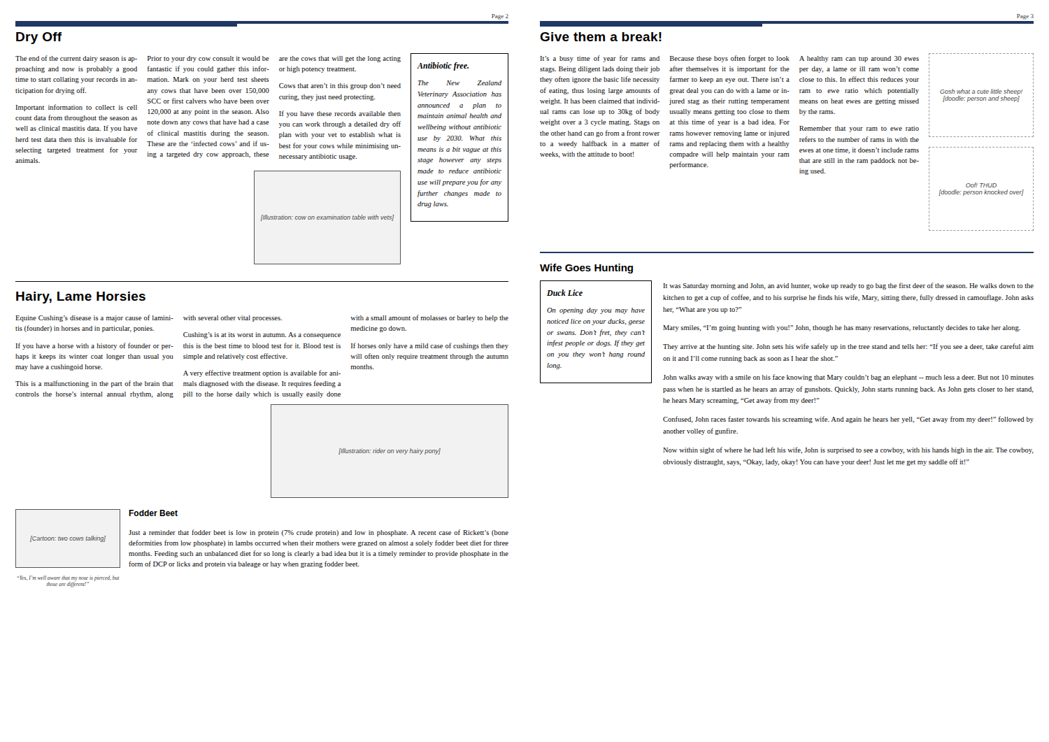Page 2
Dry Off
The end of the current dairy season is approaching and now is probably a good time to start collating your records in anticipation for drying off.
Important information to collect is cell count data from throughout the season as well as clinical mastitis data. If you have herd test data then this is invaluable for selecting targeted treatment for your animals.
Prior to your dry cow consult it would be fantastic if you could gather this information. Mark on your herd test sheets any cows that have been over 150,000 SCC or first calvers who have been over 120,000 at any point in the season. Also note down any cows that have had a case of clinical mastitis during the season. These are the ‘infected cows’ and if using a targeted dry cow approach, these are the cows that will get the long acting or high potency treatment.
Cows that aren’t in this group don’t need curing, they just need protecting.
If you have these records available then you can work through a detailed dry off plan with your vet to establish what is best for your cows while minimising unnecessary antibiotic usage.
[Illustration: cow on examination table with vets]
Antibiotic free.
The New Zealand Veterinary Association has announced a plan to maintain animal health and wellbeing without antibiotic use by 2030. What this means is a bit vague at this stage however any steps made to reduce antibiotic use will prepare you for any further changes made to drug laws.
Hairy, Lame Horsies
Equine Cushing’s disease is a major cause of laminitis (founder) in horses and in particular, ponies.
If you have a horse with a history of founder or perhaps it keeps its winter coat longer than usual you may have a cushingoid horse.
This is a malfunctioning in the part of the brain that controls the horse’s internal annual rhythm, along with several other vital processes.
Cushing’s is at its worst in autumn. As a consequence this is the best time to blood test for it. Blood test is simple and relatively cost effective.
A very effective treatment option is available for animals diagnosed with the disease. It requires feeding a pill to the horse daily which is usually easily done with a small amount of molasses or barley to help the medicine go down.
If horses only have a mild case of cushings then they will often only require treatment through the autumn months.
[Illustration: rider on very hairy pony]
[Cartoon: two cows talking]
“Yes, I’m well aware that my nose is pierced, but those are different!”
Fodder Beet
Just a reminder that fodder beet is low in protein (7% crude protein) and low in phosphate. A recent case of Rickett’s (bone deformities from low phosphate) in lambs occurred when their mothers were grazed on almost a solely fodder beet diet for three months. Feeding such an unbalanced diet for so long is clearly a bad idea but it is a timely reminder to provide phosphate in the form of DCP or licks and protein via baleage or hay when grazing fodder beet.
Page 3
Give them a break!
It’s a busy time of year for rams and stags. Being diligent lads doing their job they often ignore the basic life necessity of eating, thus losing large amounts of weight. It has been claimed that individual rams can lose up to 30kg of body weight over a 3 cycle mating. Stags on the other hand can go from a front rower to a weedy halfback in a matter of weeks, with the attitude to boot!
Because these boys often forget to look after themselves it is important for the farmer to keep an eye out. There isn’t a great deal you can do with a lame or injured stag as their rutting temperament usually means getting too close to them at this time of year is a bad idea. For rams however removing lame or injured rams and replacing them with a healthy compadre will help maintain your ram performance.
A healthy ram can tup around 30 ewes per day, a lame or ill ram won’t come close to this. In effect this reduces your ram to ewe ratio which potentially means on heat ewes are getting missed by the rams.
Remember that your ram to ewe ratio refers to the number of rams in with the ewes at one time, it doesn’t include rams that are still in the ram paddock not being used.
Gosh what a cute little sheep!
[doodle: person and sheep]
Oof! THUD
[doodle: person knocked over]
Wife Goes Hunting
Duck Lice
On opening day you may have noticed lice on your ducks, geese or swans. Don’t fret, they can’t infest people or dogs. If they get on you they won’t hang round long.
It was Saturday morning and John, an avid hunter, woke up ready to go bag the first deer of the season. He walks down to the kitchen to get a cup of coffee, and to his surprise he finds his wife, Mary, sitting there, fully dressed in camouflage. John asks her, “What are you up to?”
Mary smiles, “I’m going hunting with you!” John, though he has many reservations, reluctantly decides to take her along.
They arrive at the hunting site. John sets his wife safely up in the tree stand and tells her: “If you see a deer, take careful aim on it and I’ll come running back as soon as I hear the shot.”
John walks away with a smile on his face knowing that Mary couldn’t bag an elephant -- much less a deer. But not 10 minutes pass when he is startled as he hears an array of gunshots. Quickly, John starts running back. As John gets closer to her stand, he hears Mary screaming, “Get away from my deer!”
Confused, John races faster towards his screaming wife. And again he hears her yell, “Get away from my deer!” followed by another volley of gunfire.
Now within sight of where he had left his wife, John is surprised to see a cowboy, with his hands high in the air. The cowboy, obviously distraught, says, “Okay, lady, okay! You can have your deer! Just let me get my saddle off it!”